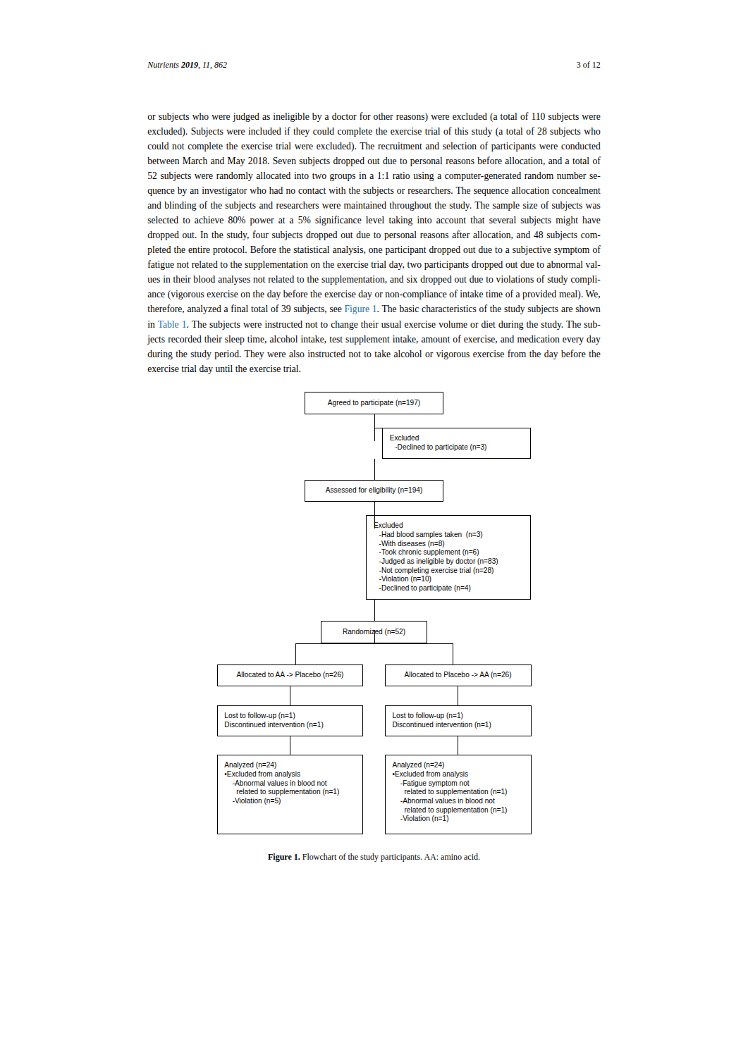Nutrients 2019, 11, 862
3 of 12
or subjects who were judged as ineligible by a doctor for other reasons) were excluded (a total of 110 subjects were excluded). Subjects were included if they could complete the exercise trial of this study (a total of 28 subjects who could not complete the exercise trial were excluded). The recruitment and selection of participants were conducted between March and May 2018. Seven subjects dropped out due to personal reasons before allocation, and a total of 52 subjects were randomly allocated into two groups in a 1:1 ratio using a computer-generated random number sequence by an investigator who had no contact with the subjects or researchers. The sequence allocation concealment and blinding of the subjects and researchers were maintained throughout the study. The sample size of subjects was selected to achieve 80% power at a 5% significance level taking into account that several subjects might have dropped out. In the study, four subjects dropped out due to personal reasons after allocation, and 48 subjects completed the entire protocol. Before the statistical analysis, one participant dropped out due to a subjective symptom of fatigue not related to the supplementation on the exercise trial day, two participants dropped out due to abnormal values in their blood analyses not related to the supplementation, and six dropped out due to violations of study compliance (vigorous exercise on the day before the exercise day or non-compliance of intake time of a provided meal). We, therefore, analyzed a final total of 39 subjects, see Figure 1. The basic characteristics of the study subjects are shown in Table 1. The subjects were instructed not to change their usual exercise volume or diet during the study. The subjects recorded their sleep time, alcohol intake, test supplement intake, amount of exercise, and medication every day during the study period. They were also instructed not to take alcohol or vigorous exercise from the day before the exercise trial day until the exercise trial.
Agreed to participate (n=197)
Excluded
-Declined to participate (n=3)
Assessed for eligibility (n=194)
Excluded
-Had blood samples taken (n=3)
-With diseases (n=8)
-Took chronic supplement (n=6)
-Judged as ineligible by doctor (n=83)
-Not completing exercise trial (n=28)
-Violation (n=10)
-Declined to participate (n=4)
Randomized (n=52)
Allocated to AA -> Placebo (n=26)
Lost to follow-up (n=1)
Discontinued intervention (n=1)
Analyzed (n=24)
•Excluded from analysis
-Abnormal values in blood not
related to supplementation (n=1)
-Violation (n=5)
Allocated to Placebo -> AA (n=26)
Lost to follow-up (n=1)
Discontinued intervention (n=1)
Analyzed (n=24)
•Excluded from analysis
-Fatigue symptom not
related to supplementation (n=1)
-Abnormal values in blood not
related to supplementation (n=1)
-Violation (n=1)
Figure 1. Flowchart of the study participants. AA: amino acid.